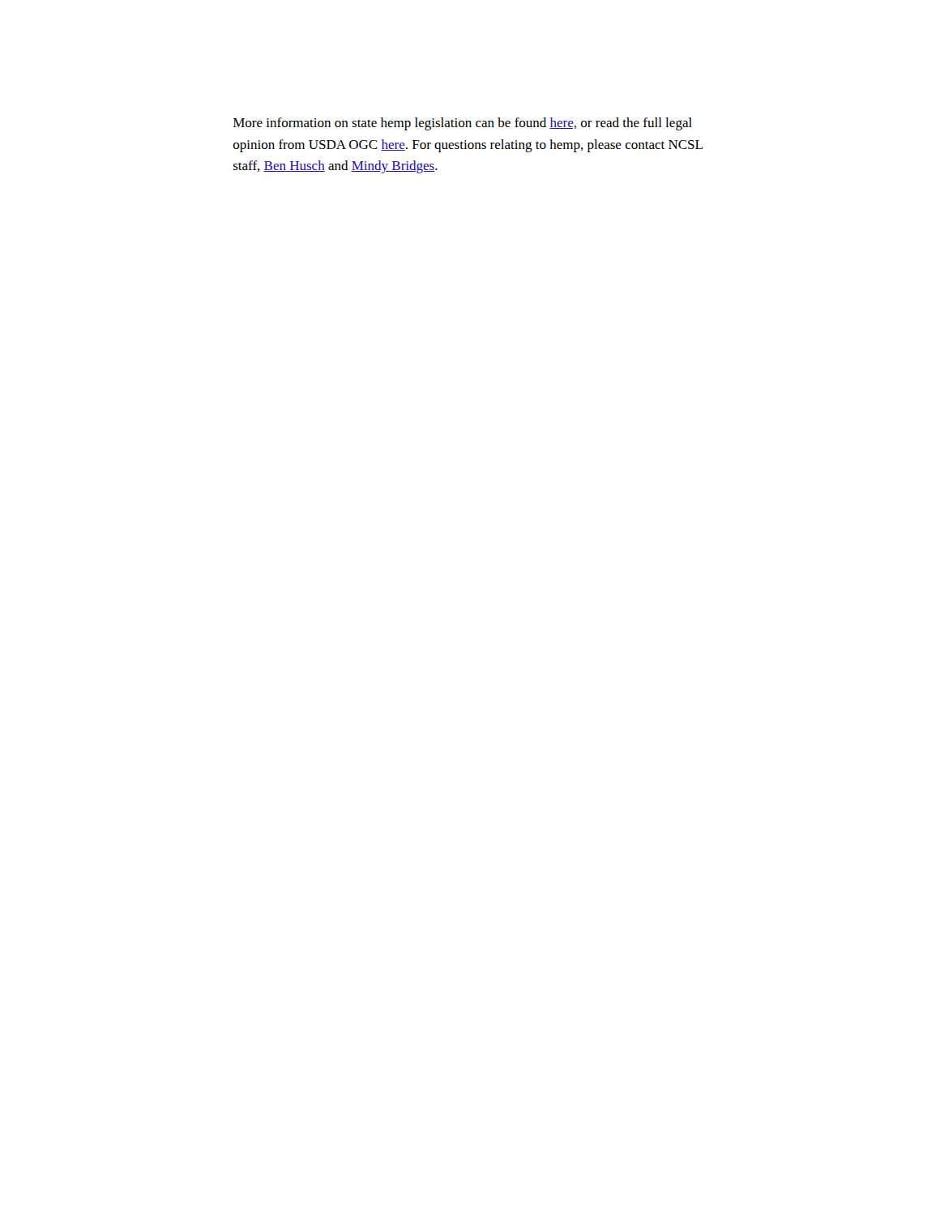More information on state hemp legislation can be found here, or read the full legal opinion from USDA OGC here. For questions relating to hemp, please contact NCSL staff, Ben Husch and Mindy Bridges.